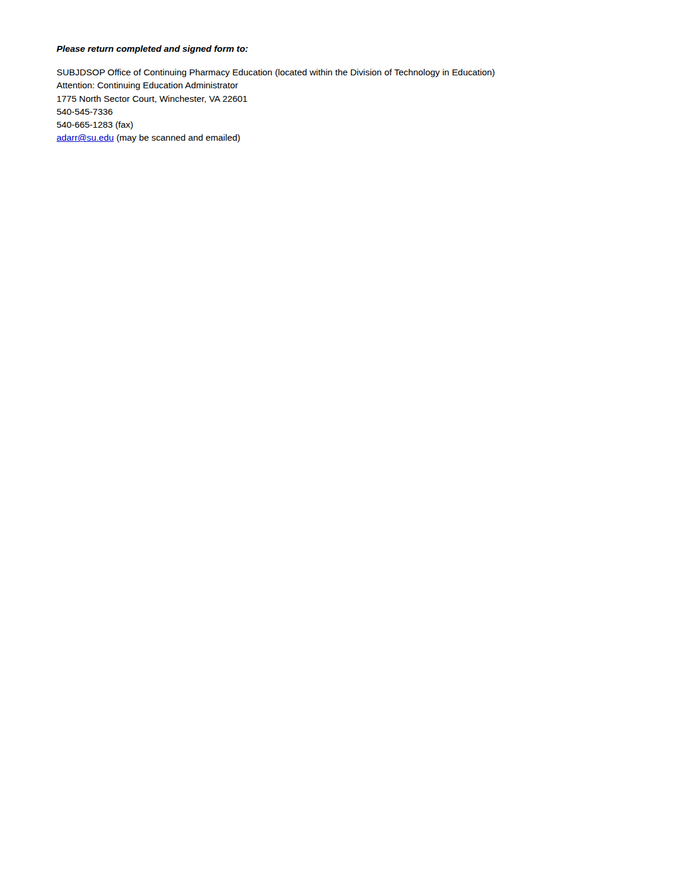Please return completed and signed form to:
SUBJDSOP Office of Continuing Pharmacy Education (located within the Division of Technology in Education)
Attention: Continuing Education Administrator
1775 North Sector Court, Winchester, VA 22601
540-545-7336
540-665-1283 (fax)
adarr@su.edu (may be scanned and emailed)